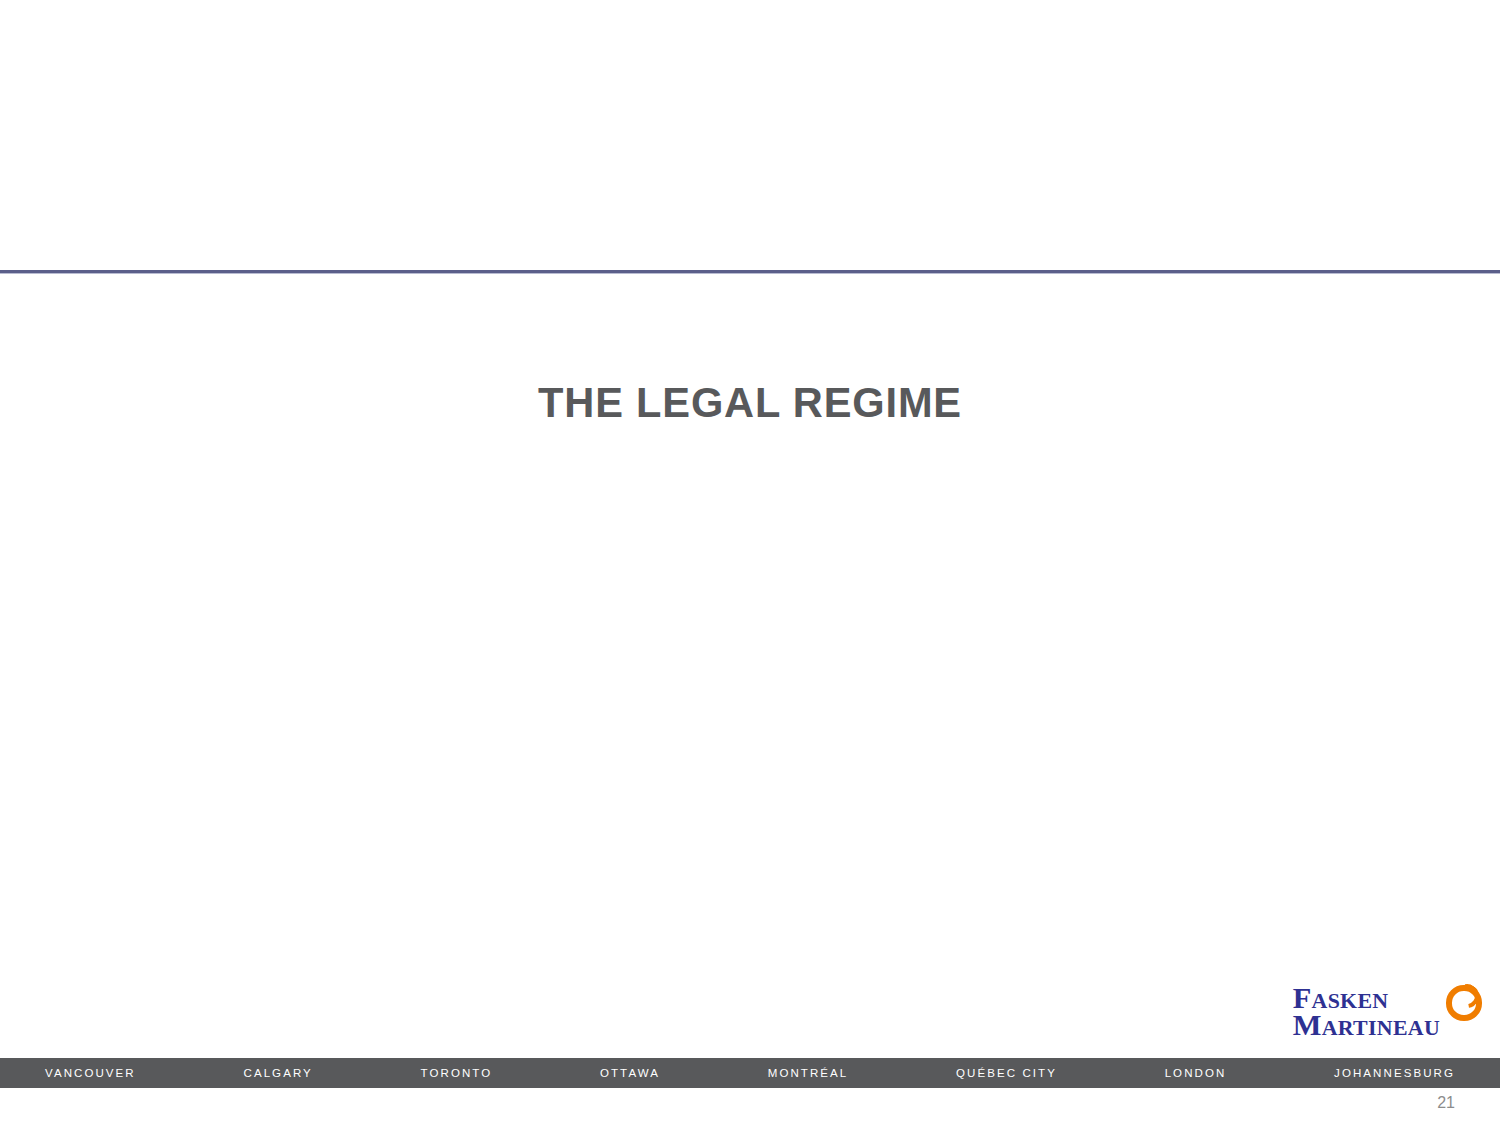THE LEGAL REGIME
FASKEN MARTINEAU
VANCOUVER CALGARY TORONTO OTTAWA MONTRÉAL QUÉBEC CITY LONDON JOHANNESBURG
21